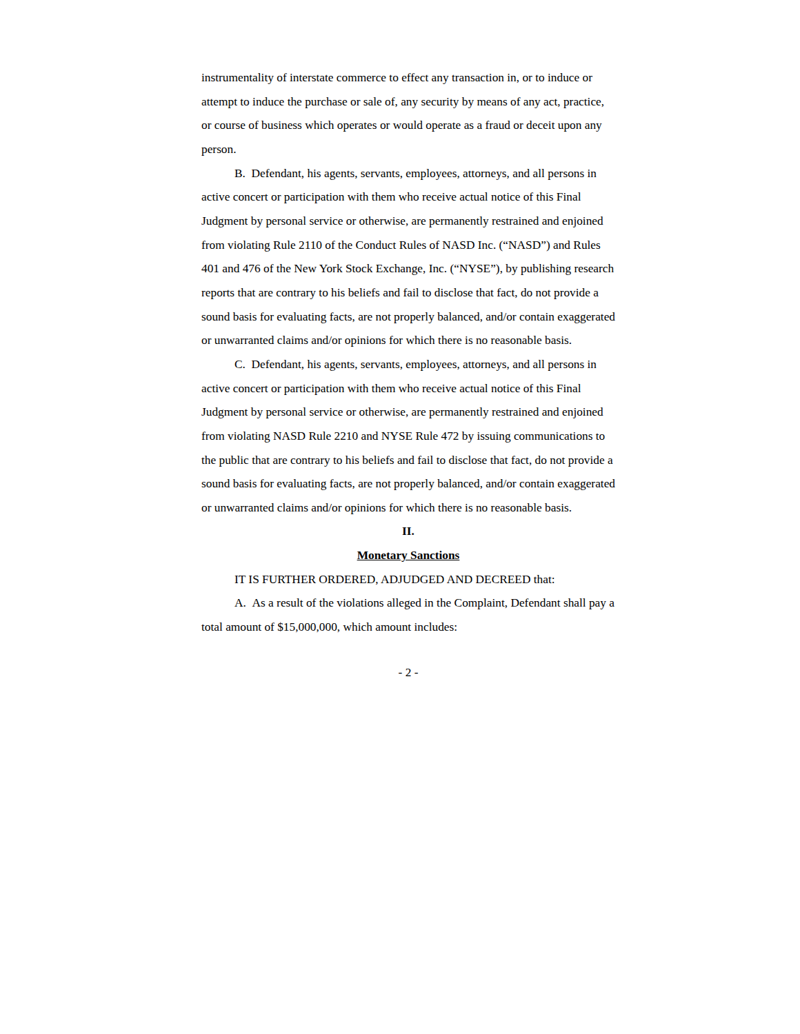instrumentality of interstate commerce to effect any transaction in, or to induce or attempt to induce the purchase or sale of, any security by means of any act, practice, or course of business which operates or would operate as a fraud or deceit upon any person.
B. Defendant, his agents, servants, employees, attorneys, and all persons in active concert or participation with them who receive actual notice of this Final Judgment by personal service or otherwise, are permanently restrained and enjoined from violating Rule 2110 of the Conduct Rules of NASD Inc. (“NASD”) and Rules 401 and 476 of the New York Stock Exchange, Inc. (“NYSE”), by publishing research reports that are contrary to his beliefs and fail to disclose that fact, do not provide a sound basis for evaluating facts, are not properly balanced, and/or contain exaggerated or unwarranted claims and/or opinions for which there is no reasonable basis.
C. Defendant, his agents, servants, employees, attorneys, and all persons in active concert or participation with them who receive actual notice of this Final Judgment by personal service or otherwise, are permanently restrained and enjoined from violating NASD Rule 2210 and NYSE Rule 472 by issuing communications to the public that are contrary to his beliefs and fail to disclose that fact, do not provide a sound basis for evaluating facts, are not properly balanced, and/or contain exaggerated or unwarranted claims and/or opinions for which there is no reasonable basis.
II.
Monetary Sanctions
IT IS FURTHER ORDERED, ADJUDGED AND DECREED that:
A. As a result of the violations alleged in the Complaint, Defendant shall pay a total amount of $15,000,000, which amount includes:
- 2 -